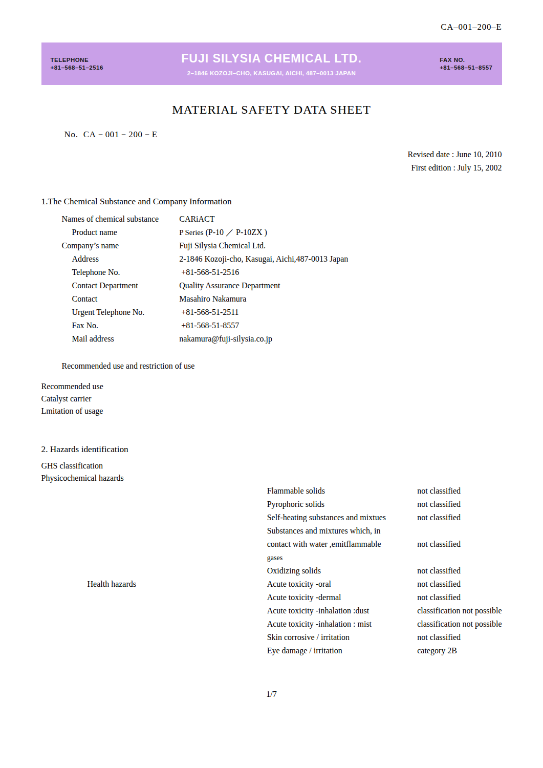CA–001–200–E
TELEPHONE
+81–568–51–2516
FUJI SILYSIA CHEMICAL LTD.
2–1846 KOZOJI–CHO, KASUGAI, AICHI, 487–0013 JAPAN
FAX NO.
+81–568–51–8557
MATERIAL SAFETY DATA SHEET
No. CA－001－200－E
Revised date : June 10, 2010
First edition : July 15, 2002
1.The Chemical Substance and Company Information
| Names of chemical substance | CARiACT |
| Product name | P Series (P-10 ／ P-10ZX ) |
| Company’s name | Fuji Silysia Chemical Ltd. |
| Address | 2-1846 Kozoji-cho, Kasugai, Aichi,487-0013 Japan |
| Telephone No. | +81-568-51-2516 |
| Contact Department | Quality Assurance Department |
| Contact | Masahiro Nakamura |
| Urgent Telephone No. | +81-568-51-2511 |
| Fax No. | +81-568-51-8557 |
| Mail address | nakamura@fuji-silysia.co.jp |
Recommended use and restriction of use
Recommended use
Catalyst carrier
Lmitation of usage
2. Hazards identification
GHS classification
Physicochemical hazards
| | Flammable solids | not classified |
| | Pyrophoric solids | not classified |
| | Self-heating substances and mixtues | not classified |
| | Substances and mixtures which, in | |
| | contact with water ,emitflammable | not classified |
| | gases | |
| | Oxidizing solids | not classified |
| Health hazards | Acute toxicity -oral | not classified |
| | Acute toxicity -dermal | not classified |
| | Acute toxicity -inhalation :dust | classification not possible |
| | Acute toxicity -inhalation : mist | classification not possible |
| | Skin corrosive / irritation | not classified |
| | Eye damage / irritation | category 2B |
1/7